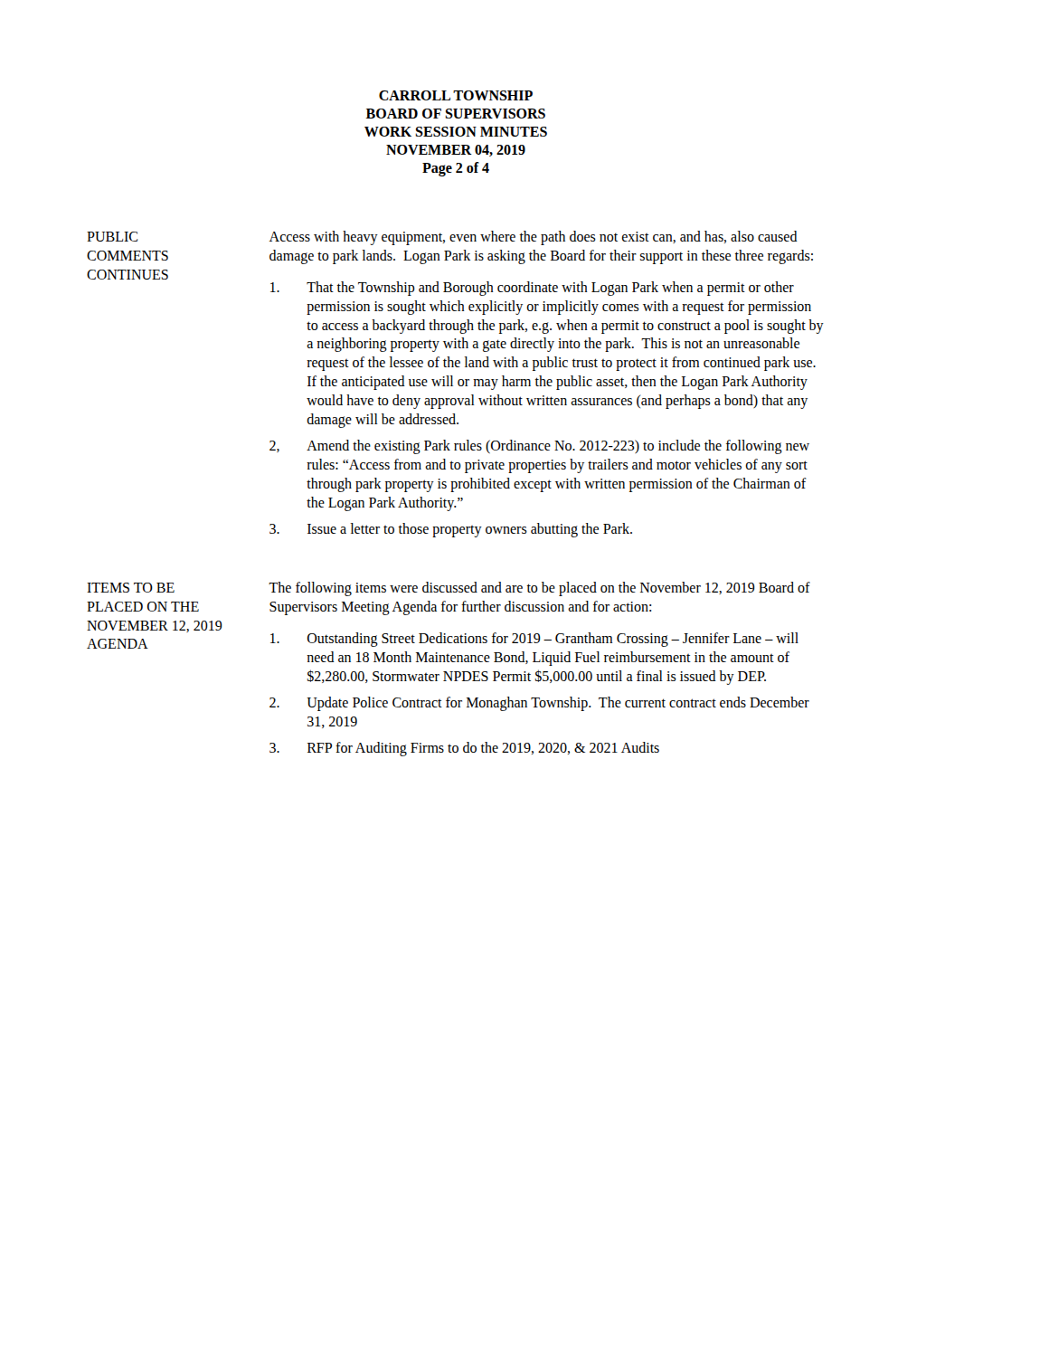CARROLL TOWNSHIP
BOARD OF SUPERVISORS
WORK SESSION MINUTES
NOVEMBER 04, 2019
Page 2 of 4
| PUBLIC COMMENTS CONTINUES | Access with heavy equipment, even where the path does not exist can, and has, also caused damage to park lands. Logan Park is asking the Board for their support in these three regards: 1. That the Township and Borough coordinate with Logan Park when a permit or other permission is sought which explicitly or implicitly comes with a request for permission to access a backyard through the park, e.g. when a permit to construct a pool is sought by a neighboring property with a gate directly into the park. This is not an unreasonable request of the lessee of the land with a public trust to protect it from continued park use. If the anticipated use will or may harm the public asset, then the Logan Park Authority would have to deny approval without written assurances (and perhaps a bond) that any damage will be addressed. 2, Amend the existing Park rules (Ordinance No. 2012-223) to include the following new rules: “Access from and to private properties by trailers and motor vehicles of any sort through park property is prohibited except with written permission of the Chairman of the Logan Park Authority.” 3. Issue a letter to those property owners abutting the Park. |
| ITEMS TO BE PLACED ON THE NOVEMBER 12, 2019 AGENDA | The following items were discussed and are to be placed on the November 12, 2019 Board of Supervisors Meeting Agenda for further discussion and for action: 1. Outstanding Street Dedications for 2019 – Grantham Crossing – Jennifer Lane – will need an 18 Month Maintenance Bond, Liquid Fuel reimbursement in the amount of $2,280.00, Stormwater NPDES Permit $5,000.00 until a final is issued by DEP. 2. Update Police Contract for Monaghan Township. The current contract ends December 31, 2019 3. RFP for Auditing Firms to do the 2019, 2020, & 2021 Audits |